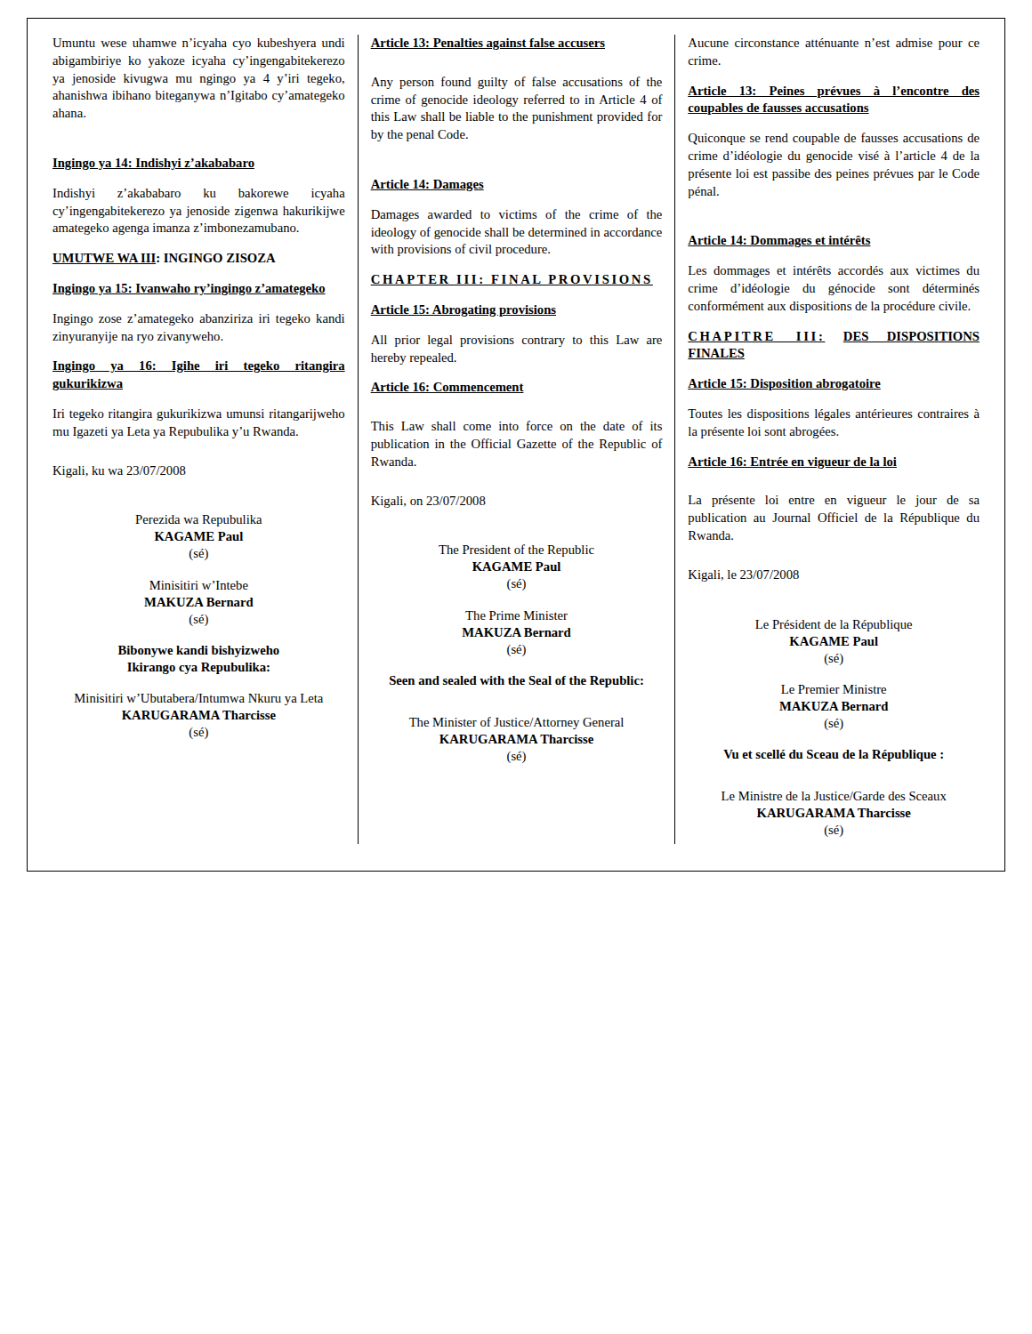Umuntu wese uhamwe n’icyaha cyo kubeshyera undi abigambiriye ko yakoze icyaha cy’ingengabitekerezo ya jenoside kivugwa mu ngingo ya 4 y’iri tegeko, ahanishwa ibihano biteganywa n’Igitabo cy’amategeko ahana.
Ingingo ya 14: Indishyi z’akababaro
Indishyi z’akababaro ku bakorewe icyaha cy’ingengabitekerezo ya jenoside zigenwa hakurikijwe amategeko agenga imanza z’imbonezamubano.
UMUTWE WA III: INGINGO ZISOZA
Ingingo ya 15: Ivanwaho ry’ingingo z’amategeko
Ingingo zose z’amategeko abanziriza iri tegeko kandi zinyuranyije na ryo zivanyweho.
Ingingo ya 16: Igihe iri tegeko ritangira gukurikizwa
Iri tegeko ritangira gukurikizwa umunsi ritangarijweho mu Igazeti ya Leta ya Repubulika y’u Rwanda.
Kigali, ku wa 23/07/2008
Perezida wa Repubulika
KAGAME Paul
(sé)
Minisitiri w’Intebe
MAKUZA Bernard
(sé)
Bibonywe kandi bishyizweho
Ikirango cya Repubulika:
Minisitiri w’Ubutabera/Intumwa Nkuru ya Leta
KARUGARAMA Tharcisse
(sé)
Article 13: Penalties against false accusers
Any person found guilty of false accusations of the crime of genocide ideology referred to in Article 4 of this Law shall be liable to the punishment provided for by the penal Code.
Article 14: Damages
Damages awarded to victims of the crime of the ideology of genocide shall be determined in accordance with provisions of civil procedure.
CHAPTER III: FINAL PROVISIONS
Article 15: Abrogating provisions
All prior legal provisions contrary to this Law are hereby repealed.
Article 16: Commencement
This Law shall come into force on the date of its publication in the Official Gazette of the Republic of Rwanda.
Kigali, on 23/07/2008
The President of the Republic
KAGAME Paul
(sé)
The Prime Minister
MAKUZA Bernard
(sé)
Seen and sealed with the Seal of the Republic:
The Minister of Justice/Attorney General
KARUGARAMA Tharcisse
(sé)
Aucune circonstance atténuante n’est admise pour ce crime.
Article 13: Peines prévues à l’encontre des coupables de fausses accusations
Quiconque se rend coupable de fausses accusations de crime d’idéologie du genocide visé à l’article 4 de la présente loi est passibe des peines prévues par le Code pénal.
Article 14: Dommages et intérêts
Les dommages et intérêts accordés aux victimes du crime d’idéologie du génocide sont déterminés conformément aux dispositions de la procédure civile.
CHAPITRE III: DES DISPOSITIONS FINALES
Article 15: Disposition abrogatoire
Toutes les dispositions légales antérieures contraires à la présente loi sont abrogées.
Article 16: Entrée en vigueur de la loi
La présente loi entre en vigueur le jour de sa publication au Journal Officiel de la République du Rwanda.
Kigali, le 23/07/2008
Le Président de la République
KAGAME Paul
(sé)
Le Premier Ministre
MAKUZA Bernard
(sé)
Vu et scellé du Sceau de la République :
Le Ministre de la Justice/Garde des Sceaux
KARUGARAMA Tharcisse
(sé)